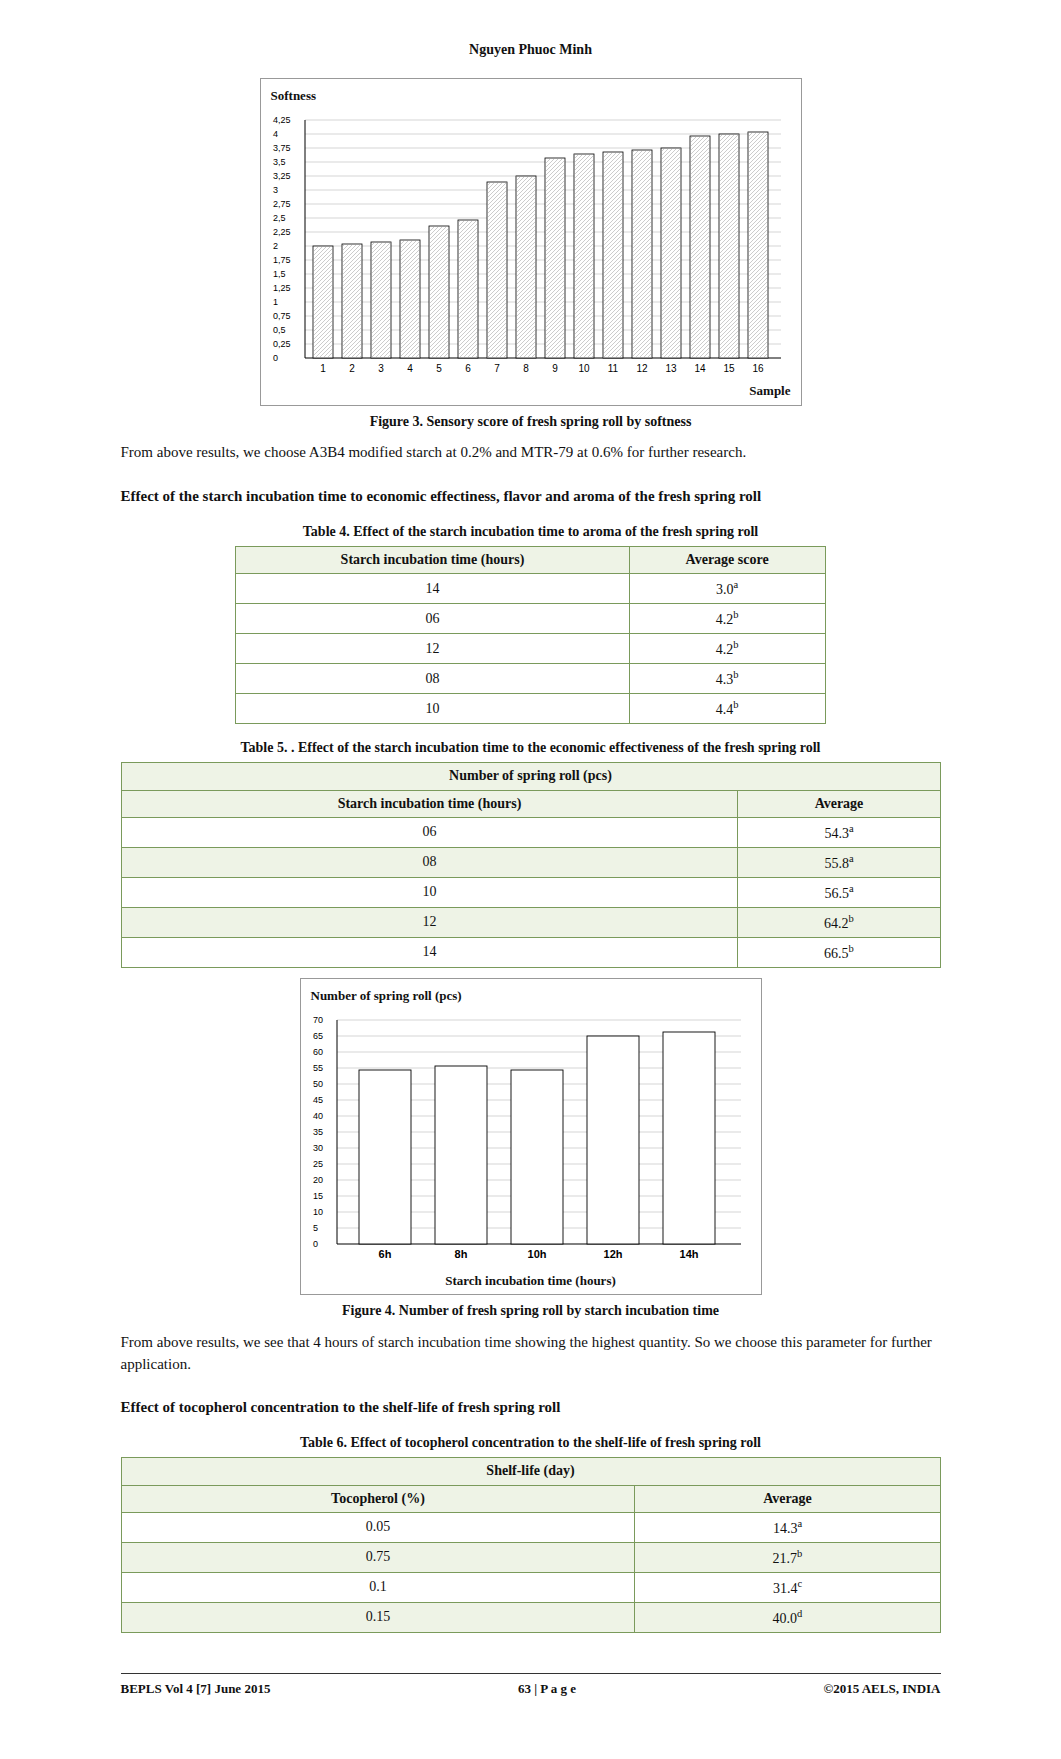Nguyen Phuoc Minh
Softness
4,25 4 3,75 3,5 3,25 3 2,75 2,5 2,25 2 1,75 1,5 1,25 1 0,75 0,5 0,25 0 1 2 3 4 5 6 7 8 9 10 11 12 13 14 15 16
Sample
Figure 3. Sensory score of fresh spring roll by softness
From above results, we choose A3B4 modified starch at 0.2% and MTR-79 at 0.6% for further research.
Effect of the starch incubation time to economic effectiness, flavor and aroma of the fresh spring roll
Table 4. Effect of the starch incubation time to aroma of the fresh spring roll
| Starch incubation time (hours) | Average score |
| --- | --- |
| 14 | 3.0 a |
| 06 | 4.2 b |
| 12 | 4.2 b |
| 08 | 4.3 b |
| 10 | 4.4 b |
Table 5. . Effect of the starch incubation time to the economic effectiveness of the fresh spring roll
| Number of spring roll (pcs) |
| Starch incubation time (hours) | Average |
| 06 | 54.3 a |
| 08 | 55.8 a |
| 10 | 56.5 a |
| 12 | 64.2 b |
| 14 | 66.5 b |
Number of spring roll (pcs)
70 65 60 55 50 45 40 35 30 25 20 15 10 5 0 6h 8h 10h 12h 14h
Starch incubation time (hours)
Figure 4. Number of fresh spring roll by starch incubation time
From above results, we see that 4 hours of starch incubation time showing the highest quantity. So we choose this parameter for further application.
Effect of tocopherol concentration to the shelf-life of fresh spring roll
Table 6. Effect of tocopherol concentration to the shelf-life of fresh spring roll
| Shelf-life (day) |
| Tocopherol (%) | Average |
| 0.05 | 14.3 a |
| 0.75 | 21.7 b |
| 0.1 | 31.4 c |
| 0.15 | 40.0 d |
BEPLS Vol 4 [7] June 2015 63 | P a g e ©2015 AELS, INDIA